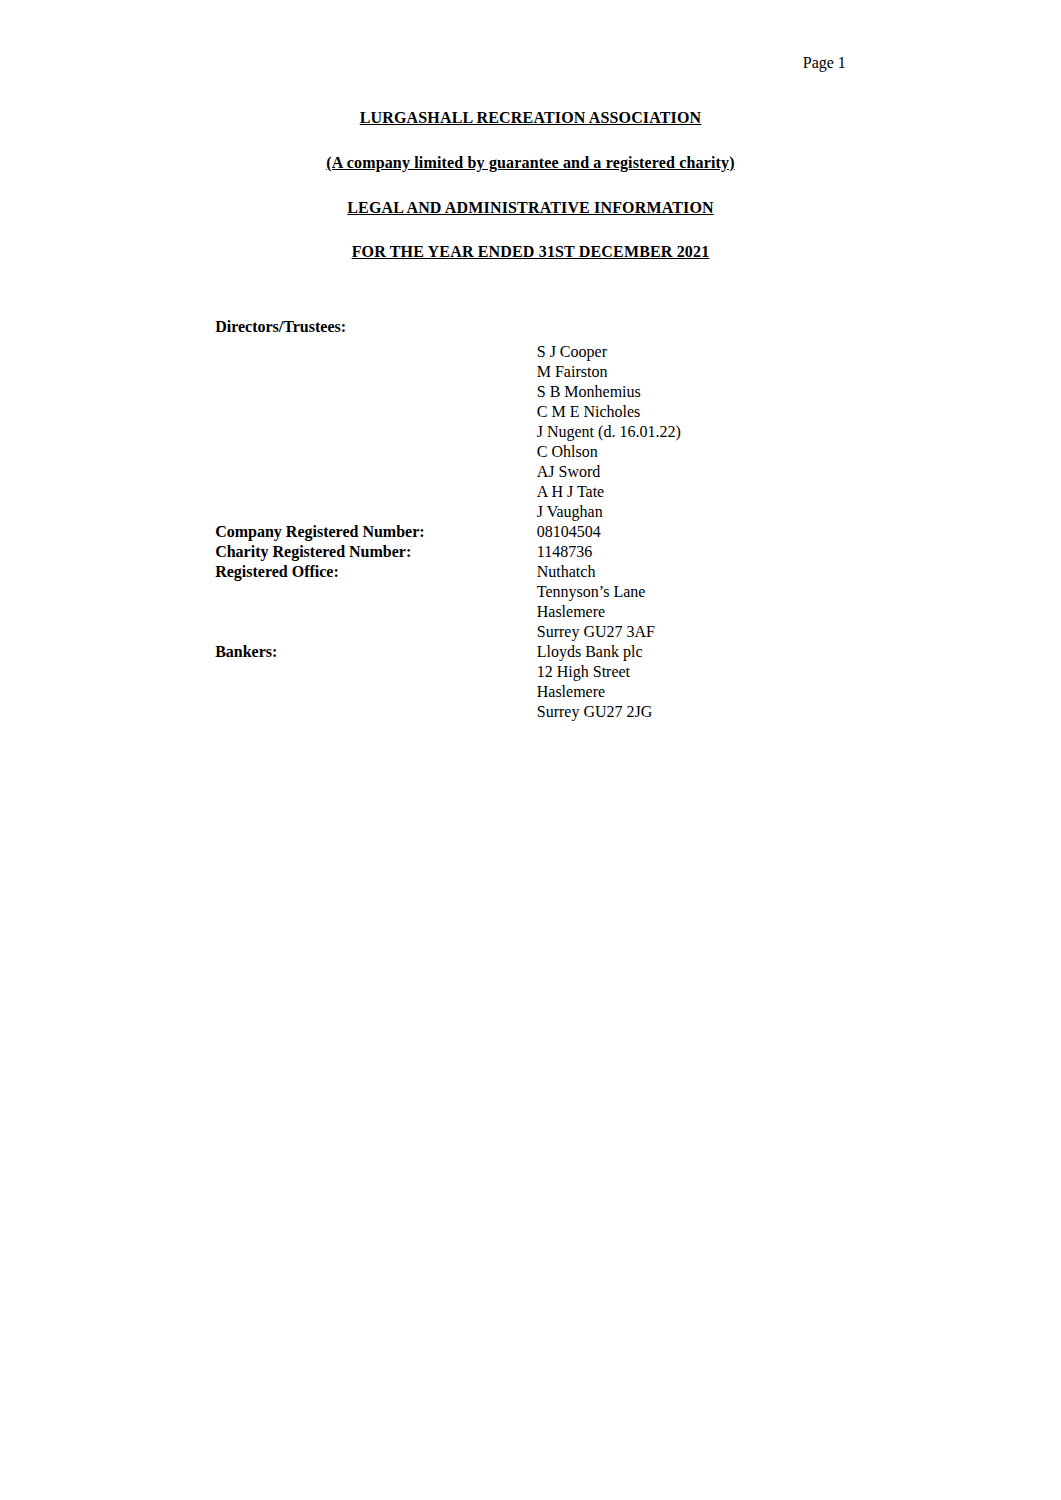Page 1
LURGASHALL RECREATION ASSOCIATION
(A company limited by guarantee and a registered charity)
LEGAL AND ADMINISTRATIVE INFORMATION
FOR THE YEAR ENDED 31ST DECEMBER 2021
| Directors/Trustees: | S J Cooper M Fairston S B Monhemius C M E Nicholes J Nugent (d. 16.01.22) C Ohlson AJ Sword A H J Tate J Vaughan |
| Company Registered Number: | 08104504 |
| Charity Registered Number: | 1148736 |
| Registered Office: | Nuthatch Tennyson’s Lane Haslemere Surrey GU27 3AF |
| Bankers: | Lloyds Bank plc 12 High Street Haslemere Surrey GU27 2JG |